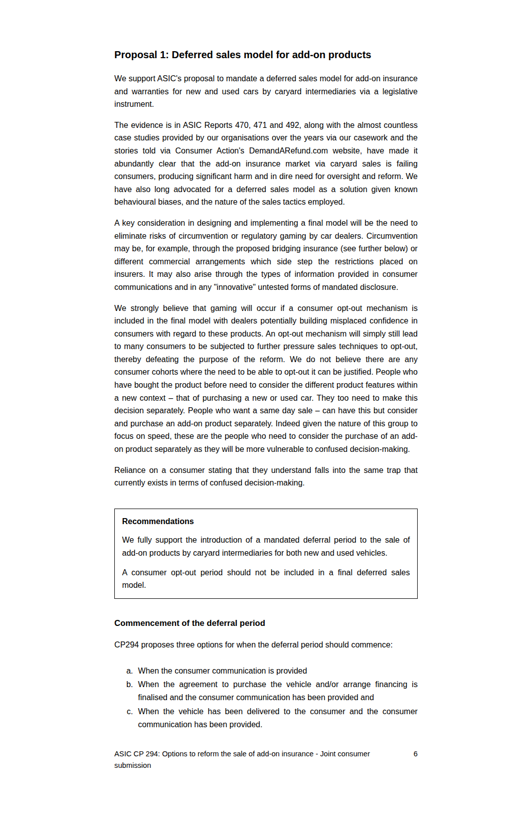Proposal 1: Deferred sales model for add-on products
We support ASIC's proposal to mandate a deferred sales model for add-on insurance and warranties for new and used cars by caryard intermediaries via a legislative instrument.
The evidence is in ASIC Reports 470, 471 and 492, along with the almost countless case studies provided by our organisations over the years via our casework and the stories told via Consumer Action's DemandARefund.com website, have made it abundantly clear that the add-on insurance market via caryard sales is failing consumers, producing significant harm and in dire need for oversight and reform. We have also long advocated for a deferred sales model as a solution given known behavioural biases, and the nature of the sales tactics employed.
A key consideration in designing and implementing a final model will be the need to eliminate risks of circumvention or regulatory gaming by car dealers. Circumvention may be, for example, through the proposed bridging insurance (see further below) or different commercial arrangements which side step the restrictions placed on insurers. It may also arise through the types of information provided in consumer communications and in any "innovative" untested forms of mandated disclosure.
We strongly believe that gaming will occur if a consumer opt-out mechanism is included in the final model with dealers potentially building misplaced confidence in consumers with regard to these products. An opt-out mechanism will simply still lead to many consumers to be subjected to further pressure sales techniques to opt-out, thereby defeating the purpose of the reform. We do not believe there are any consumer cohorts where the need to be able to opt-out it can be justified. People who have bought the product before need to consider the different product features within a new context – that of purchasing a new or used car. They too need to make this decision separately. People who want a same day sale – can have this but consider and purchase an add-on product separately. Indeed given the nature of this group to focus on speed, these are the people who need to consider the purchase of an add-on product separately as they will be more vulnerable to confused decision-making.
Reliance on a consumer stating that they understand falls into the same trap that currently exists in terms of confused decision-making.
Recommendations
We fully support the introduction of a mandated deferral period to the sale of add-on products by caryard intermediaries for both new and used vehicles.
A consumer opt-out period should not be included in a final deferred sales model.
Commencement of the deferral period
CP294 proposes three options for when the deferral period should commence:
When the consumer communication is provided
When the agreement to purchase the vehicle and/or arrange financing is finalised and the consumer communication has been provided and
When the vehicle has been delivered to the consumer and the consumer communication has been provided.
ASIC CP 294: Options to reform the sale of add-on insurance - Joint consumer submission
6